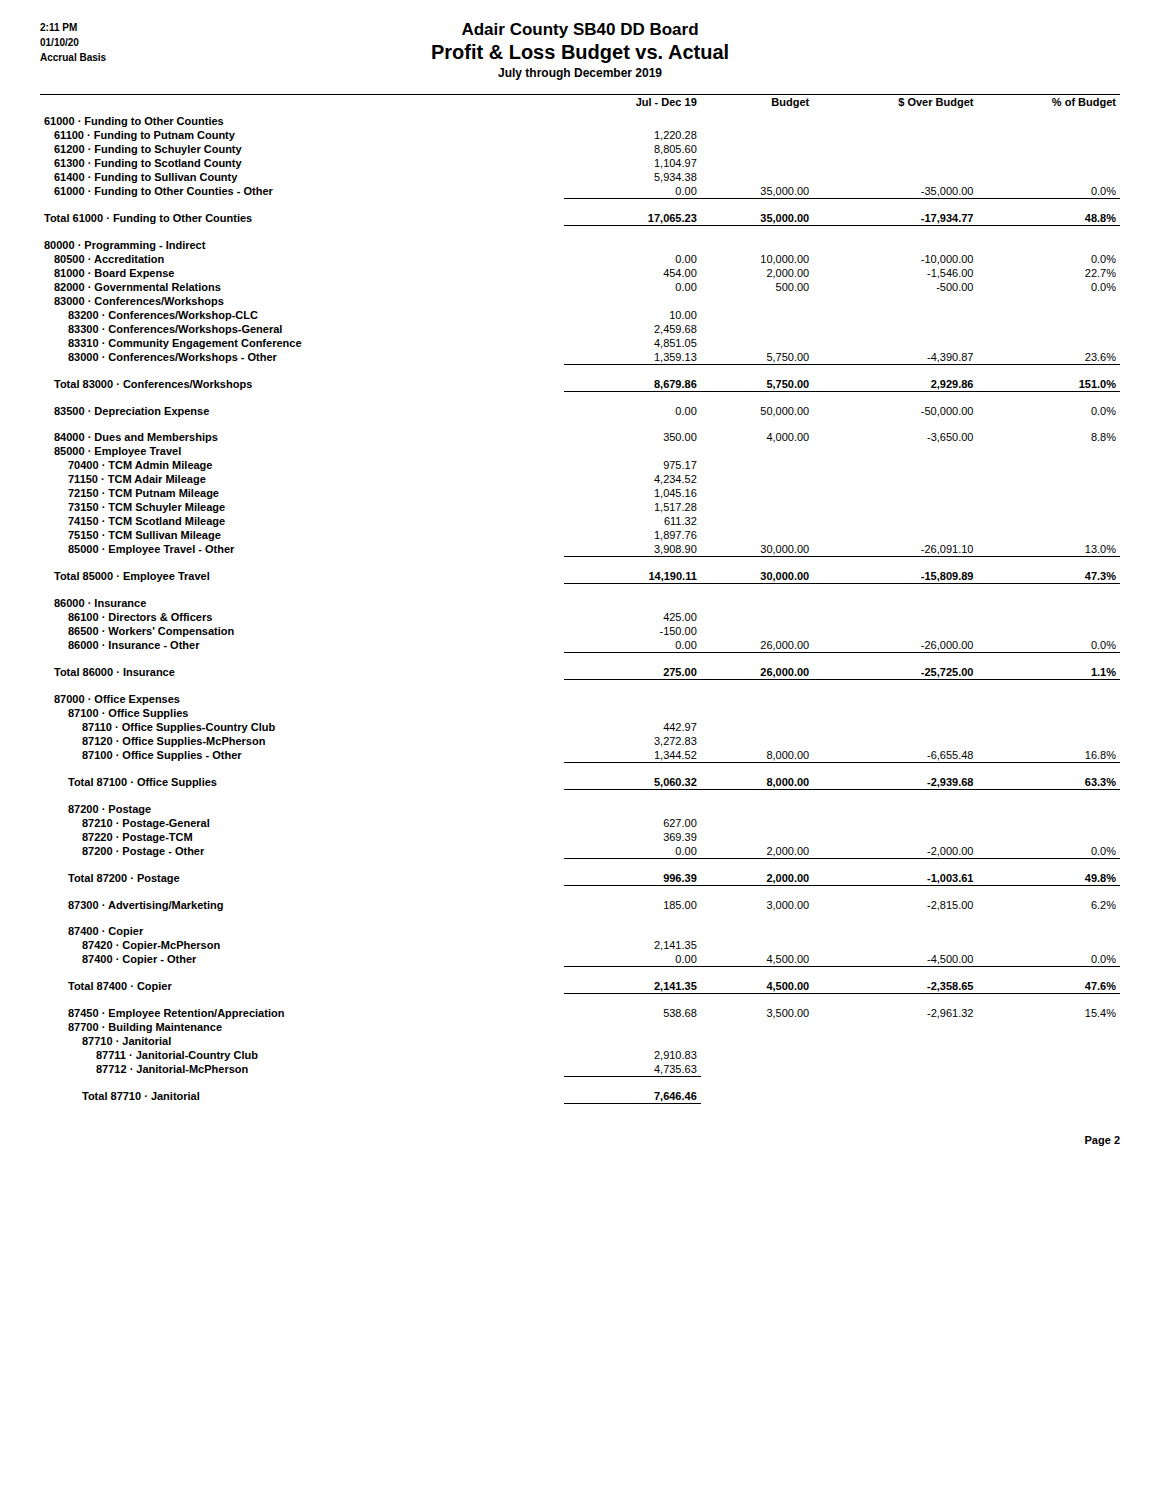2:11 PM
01/10/20
Accrual Basis
Adair County SB40 DD Board
Profit & Loss Budget vs. Actual
July through December 2019
| | Jul - Dec 19 | Budget | $ Over Budget | % of Budget |
| --- | --- | --- | --- | --- |
| 61000 · Funding to Other Counties | | | | |
| 61100 · Funding to Putnam County | 1,220.28 | | | |
| 61200 · Funding to Schuyler County | 8,805.60 | | | |
| 61300 · Funding to Scotland County | 1,104.97 | | | |
| 61400 · Funding to Sullivan County | 5,934.38 | | | |
| 61000 · Funding to Other Counties - Other | 0.00 | 35,000.00 | -35,000.00 | 0.0% |
| Total 61000 · Funding to Other Counties | 17,065.23 | 35,000.00 | -17,934.77 | 48.8% |
| 80000 · Programming - Indirect | | | | |
| 80500 · Accreditation | 0.00 | 10,000.00 | -10,000.00 | 0.0% |
| 81000 · Board Expense | 454.00 | 2,000.00 | -1,546.00 | 22.7% |
| 82000 · Governmental Relations | 0.00 | 500.00 | -500.00 | 0.0% |
| 83000 · Conferences/Workshops | | | | |
| 83200 · Conferences/Workshop-CLC | 10.00 | | | |
| 83300 · Conferences/Workshops-General | 2,459.68 | | | |
| 83310 · Community Engagement Conference | 4,851.05 | | | |
| 83000 · Conferences/Workshops - Other | 1,359.13 | 5,750.00 | -4,390.87 | 23.6% |
| Total 83000 · Conferences/Workshops | 8,679.86 | 5,750.00 | 2,929.86 | 151.0% |
| 83500 · Depreciation Expense | 0.00 | 50,000.00 | -50,000.00 | 0.0% |
| 84000 · Dues and Memberships | 350.00 | 4,000.00 | -3,650.00 | 8.8% |
| 85000 · Employee Travel | | | | |
| 70400 · TCM Admin Mileage | 975.17 | | | |
| 71150 · TCM Adair Mileage | 4,234.52 | | | |
| 72150 · TCM Putnam Mileage | 1,045.16 | | | |
| 73150 · TCM Schuyler Mileage | 1,517.28 | | | |
| 74150 · TCM Scotland Mileage | 611.32 | | | |
| 75150 · TCM Sullivan Mileage | 1,897.76 | | | |
| 85000 · Employee Travel - Other | 3,908.90 | 30,000.00 | -26,091.10 | 13.0% |
| Total 85000 · Employee Travel | 14,190.11 | 30,000.00 | -15,809.89 | 47.3% |
| 86000 · Insurance | | | | |
| 86100 · Directors & Officers | 425.00 | | | |
| 86500 · Workers' Compensation | -150.00 | | | |
| 86000 · Insurance - Other | 0.00 | 26,000.00 | -26,000.00 | 0.0% |
| Total 86000 · Insurance | 275.00 | 26,000.00 | -25,725.00 | 1.1% |
| 87000 · Office Expenses | | | | |
| 87100 · Office Supplies | | | | |
| 87110 · Office Supplies-Country Club | 442.97 | | | |
| 87120 · Office Supplies-McPherson | 3,272.83 | | | |
| 87100 · Office Supplies - Other | 1,344.52 | 8,000.00 | -6,655.48 | 16.8% |
| Total 87100 · Office Supplies | 5,060.32 | 8,000.00 | -2,939.68 | 63.3% |
| 87200 · Postage | | | | |
| 87210 · Postage-General | 627.00 | | | |
| 87220 · Postage-TCM | 369.39 | | | |
| 87200 · Postage - Other | 0.00 | 2,000.00 | -2,000.00 | 0.0% |
| Total 87200 · Postage | 996.39 | 2,000.00 | -1,003.61 | 49.8% |
| 87300 · Advertising/Marketing | 185.00 | 3,000.00 | -2,815.00 | 6.2% |
| 87400 · Copier | | | | |
| 87420 · Copier-McPherson | 2,141.35 | | | |
| 87400 · Copier - Other | 0.00 | 4,500.00 | -4,500.00 | 0.0% |
| Total 87400 · Copier | 2,141.35 | 4,500.00 | -2,358.65 | 47.6% |
| 87450 · Employee Retention/Appreciation | 538.68 | 3,500.00 | -2,961.32 | 15.4% |
| 87700 · Building Maintenance | | | | |
| 87710 · Janitorial | | | | |
| 87711 · Janitorial-Country Club | 2,910.83 | | | |
| 87712 · Janitorial-McPherson | 4,735.63 | | | |
| Total 87710 · Janitorial | 7,646.46 | | | |
Page 2